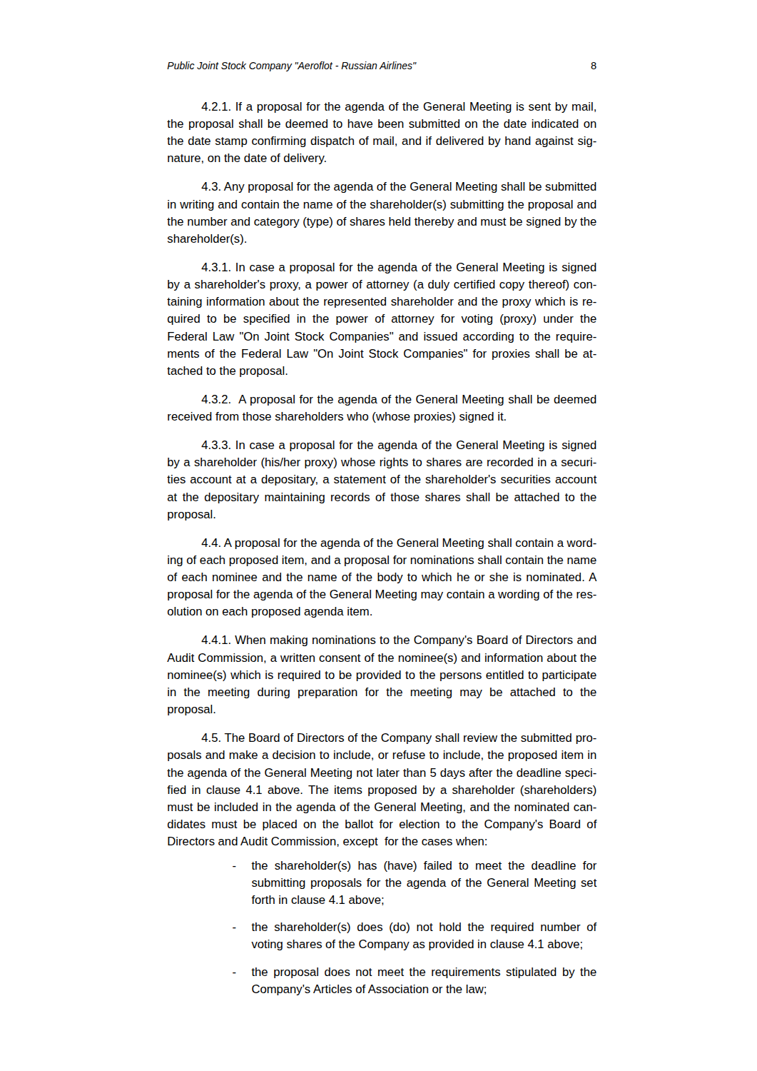Public Joint Stock Company "Aeroflot - Russian Airlines" 8
4.2.1. If a proposal for the agenda of the General Meeting is sent by mail, the proposal shall be deemed to have been submitted on the date indicated on the date stamp confirming dispatch of mail, and if delivered by hand against signature, on the date of delivery.
4.3. Any proposal for the agenda of the General Meeting shall be submitted in writing and contain the name of the shareholder(s) submitting the proposal and the number and category (type) of shares held thereby and must be signed by the shareholder(s).
4.3.1. In case a proposal for the agenda of the General Meeting is signed by a shareholder's proxy, a power of attorney (a duly certified copy thereof) containing information about the represented shareholder and the proxy which is required to be specified in the power of attorney for voting (proxy) under the Federal Law "On Joint Stock Companies" and issued according to the requirements of the Federal Law "On Joint Stock Companies" for proxies shall be attached to the proposal.
4.3.2. A proposal for the agenda of the General Meeting shall be deemed received from those shareholders who (whose proxies) signed it.
4.3.3. In case a proposal for the agenda of the General Meeting is signed by a shareholder (his/her proxy) whose rights to shares are recorded in a securities account at a depositary, a statement of the shareholder's securities account at the depositary maintaining records of those shares shall be attached to the proposal.
4.4. A proposal for the agenda of the General Meeting shall contain a wording of each proposed item, and a proposal for nominations shall contain the name of each nominee and the name of the body to which he or she is nominated. A proposal for the agenda of the General Meeting may contain a wording of the resolution on each proposed agenda item.
4.4.1. When making nominations to the Company's Board of Directors and Audit Commission, a written consent of the nominee(s) and information about the nominee(s) which is required to be provided to the persons entitled to participate in the meeting during preparation for the meeting may be attached to the proposal.
4.5. The Board of Directors of the Company shall review the submitted proposals and make a decision to include, or refuse to include, the proposed item in the agenda of the General Meeting not later than 5 days after the deadline specified in clause 4.1 above. The items proposed by a shareholder (shareholders) must be included in the agenda of the General Meeting, and the nominated candidates must be placed on the ballot for election to the Company's Board of Directors and Audit Commission, except for the cases when:
the shareholder(s) has (have) failed to meet the deadline for submitting proposals for the agenda of the General Meeting set forth in clause 4.1 above;
the shareholder(s) does (do) not hold the required number of voting shares of the Company as provided in clause 4.1 above;
the proposal does not meet the requirements stipulated by the Company's Articles of Association or the law;